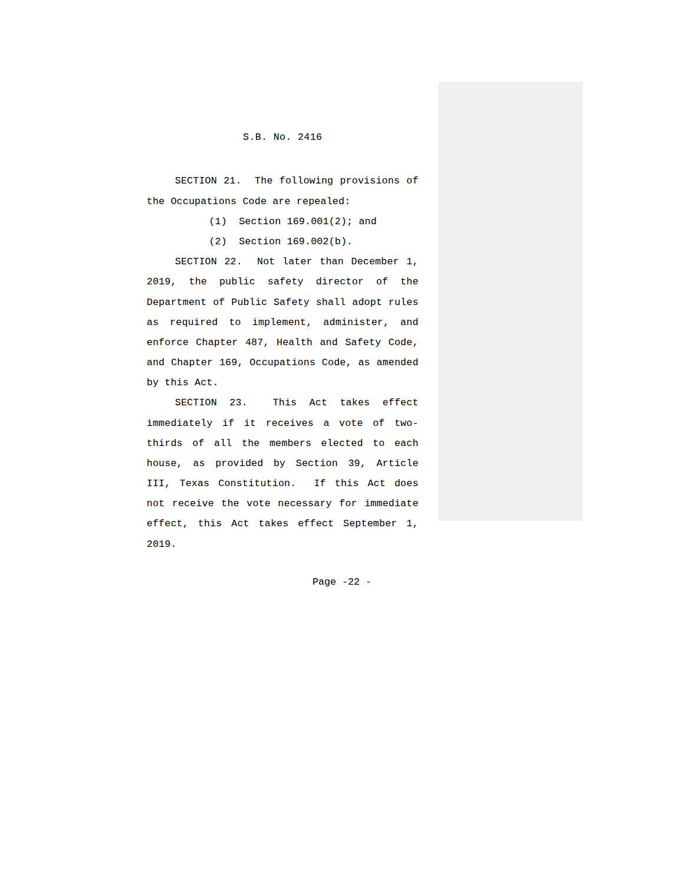S.B. No. 2416
SECTION 21. The following provisions of the Occupations Code are repealed:
(1) Section 169.001(2); and
(2) Section 169.002(b).
SECTION 22. Not later than December 1, 2019, the public safety director of the Department of Public Safety shall adopt rules as required to implement, administer, and enforce Chapter 487, Health and Safety Code, and Chapter 169, Occupations Code, as amended by this Act.
SECTION 23. This Act takes effect immediately if it receives a vote of two-thirds of all the members elected to each house, as provided by Section 39, Article III, Texas Constitution. If this Act does not receive the vote necessary for immediate effect, this Act takes effect September 1, 2019.
Page -22 -